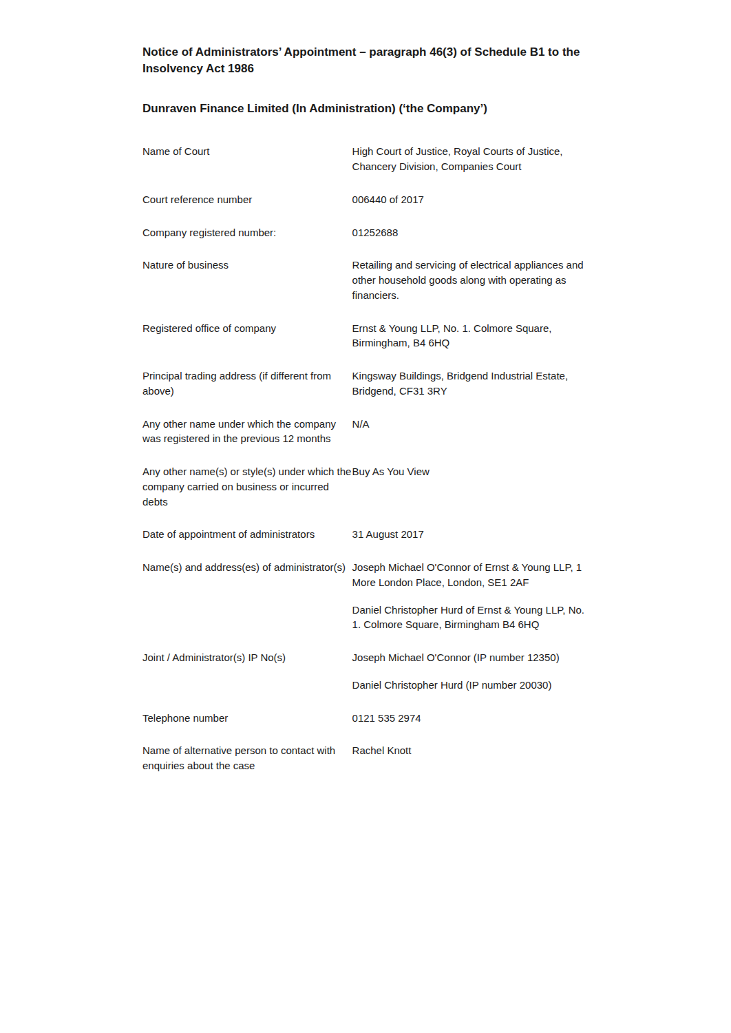Notice of Administrators’ Appointment – paragraph 46(3) of Schedule B1 to the Insolvency Act 1986
Dunraven Finance Limited (In Administration) (‘the Company’)
| Name of Court | High Court of Justice, Royal Courts of Justice, Chancery Division, Companies Court |
| Court reference number | 006440 of 2017 |
| Company registered number: | 01252688 |
| Nature of business | Retailing and servicing of electrical appliances and other household goods along with operating as financiers. |
| Registered office of company | Ernst & Young LLP, No. 1. Colmore Square, Birmingham, B4 6HQ |
| Principal trading address (if different from above) | Kingsway Buildings, Bridgend Industrial Estate, Bridgend, CF31 3RY |
| Any other name under which the company was registered in the previous 12 months | N/A |
| Any other name(s) or style(s) under which the company carried on business or incurred debts | Buy As You View |
| Date of appointment of administrators | 31 August 2017 |
| Name(s) and address(es) of administrator(s) | Joseph Michael O'Connor of Ernst & Young LLP, 1 More London Place, London, SE1 2AF Daniel Christopher Hurd of Ernst & Young LLP, No. 1. Colmore Square, Birmingham B4 6HQ |
| Joint / Administrator(s) IP No(s) | Joseph Michael O'Connor (IP number 12350) Daniel Christopher Hurd (IP number 20030) |
| Telephone number | 0121 535 2974 |
| Name of alternative person to contact with enquiries about the case | Rachel Knott |